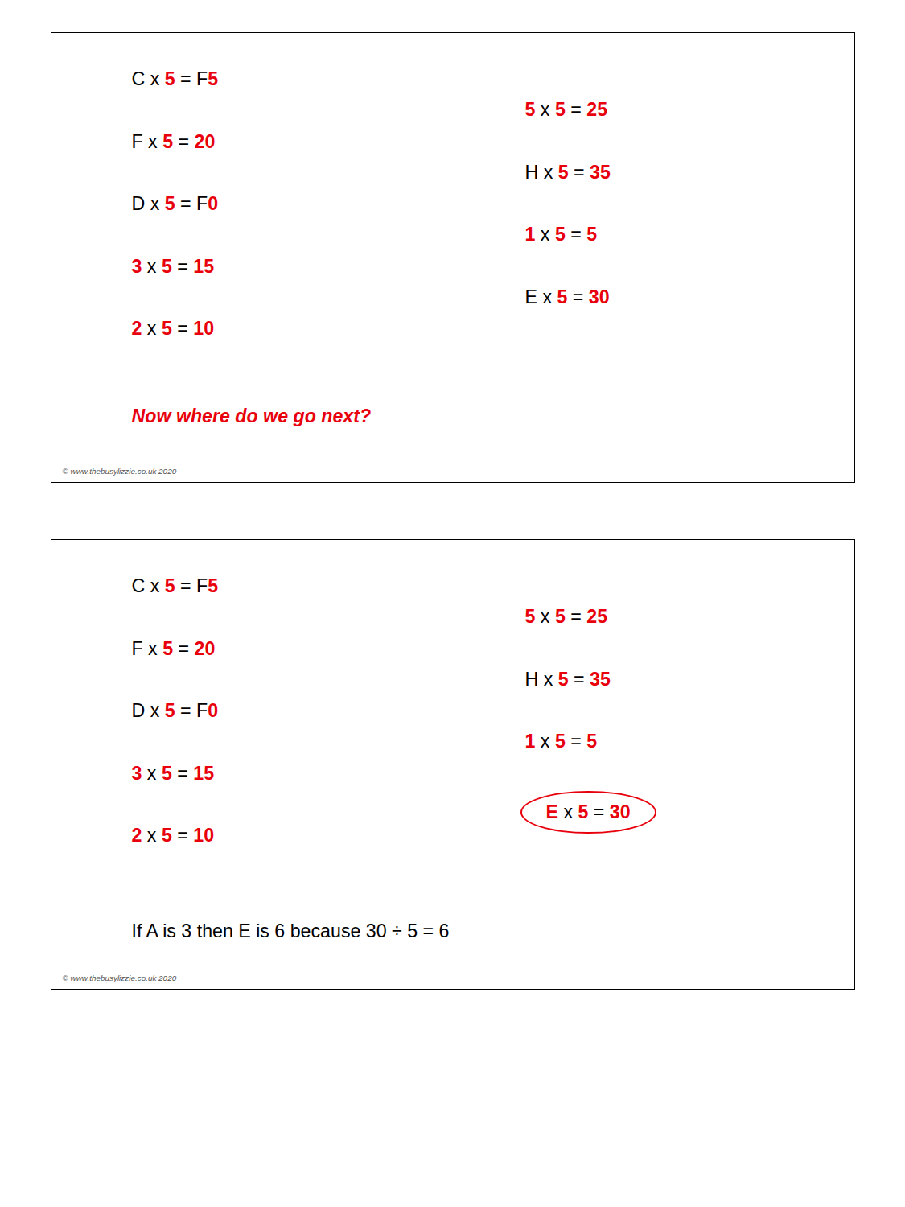C x 5 = F5
F x 5 = 20
D x 5 = F0
3 x 5 = 15
2 x 5 = 10
5 x 5 = 25
H x 5 = 35
1 x 5 = 5
E x 5 = 30
Now where do we go next?
© www.thebusylizzie.co.uk 2020
C x 5 = F5
F x 5 = 20
D x 5 = F0
3 x 5 = 15
2 x 5 = 10
5 x 5 = 25
H x 5 = 35
1 x 5 = 5
E x 5 = 30
If A is 3 then E is 6 because 30 ÷ 5 = 6
© www.thebusylizzie.co.uk 2020